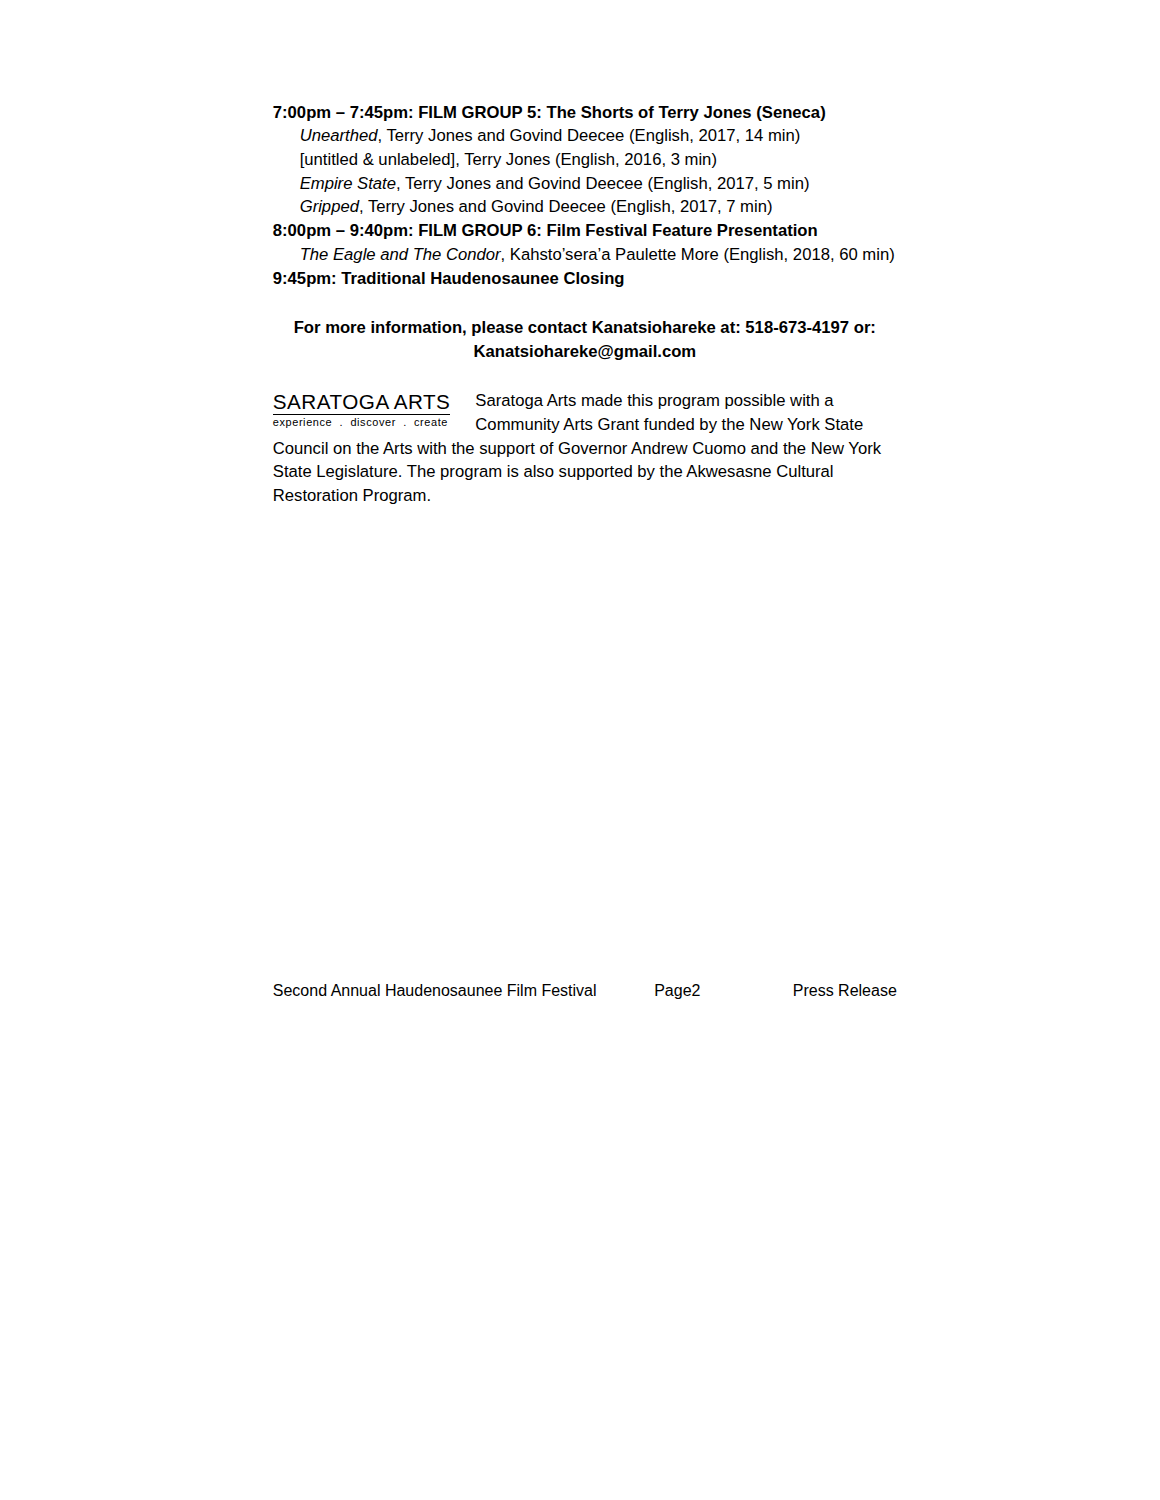7:00pm – 7:45pm: FILM GROUP 5: The Shorts of Terry Jones (Seneca)
Unearthed, Terry Jones and Govind Deecee (English, 2017, 14 min)
[untitled & unlabeled], Terry Jones (English, 2016, 3 min)
Empire State, Terry Jones and Govind Deecee (English, 2017, 5 min)
Gripped, Terry Jones and Govind Deecee (English, 2017, 7 min)
8:00pm – 9:40pm: FILM GROUP 6: Film Festival Feature Presentation
The Eagle and The Condor, Kahsto’sera’a Paulette More (English, 2018, 60 min)
9:45pm: Traditional Haudenosaunee Closing
For more information, please contact Kanatsiohareke at: 518-673-4197 or:
Kanatsiohareke@gmail.com
SARATOGA ARTS
experience . discover . create
Saratoga Arts made this program possible with a Community Arts Grant funded by the New York State Council on the Arts with the support of Governor Andrew Cuomo and the New York State Legislature. The program is also supported by the Akwesasne Cultural Restoration Program.
Second Annual Haudenosaunee Film Festival Page2 Press Release